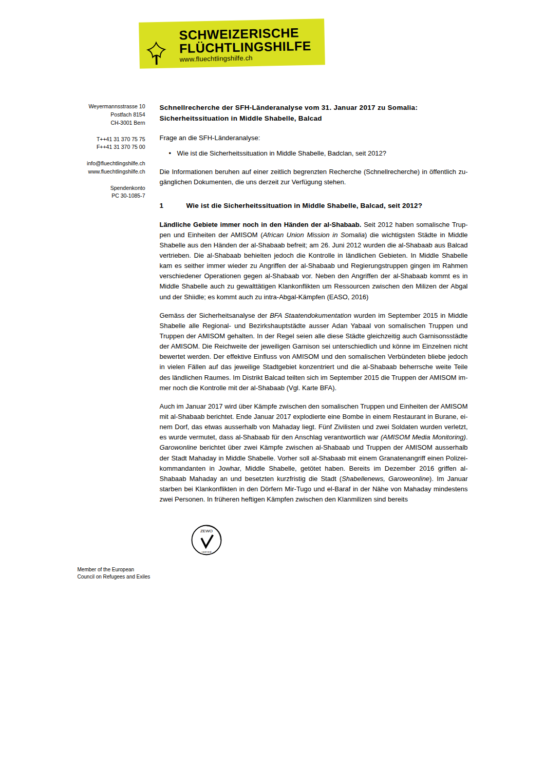SCHWEIZERISCHE
FLÜCHTLINGSHILFE
www.fluechtlingshilfe.ch
Weyermannsstrasse 10
Postfach 8154
CH-3001 Bern
T++41 31 370 75 75
F++41 31 370 75 00
info@fluechtlingshilfe.ch
www.fluechtlingshilfe.ch
Spendenkonto
PC 30-1085-7
Schnellrecherche der SFH-Länderanalyse vom 31. Januar 2017 zu Somalia: Sicherheitssituation in Middle Shabelle, Balcad
Frage an die SFH-Länderanalyse:
Wie ist die Sicherheitssituation in Middle Shabelle, Badclan, seit 2012?
Die Informationen beruhen auf einer zeitlich begrenzten Recherche (Schnellrecherche) in öffentlich zugänglichen Dokumenten, die uns derzeit zur Verfügung stehen.
1 Wie ist die Sicherheitssituation in Middle Shabelle, Balcad, seit 2012?
Ländliche Gebiete immer noch in den Händen der al-Shabaab. Seit 2012 haben somalische Truppen und Einheiten der AMISOM (African Union Mission in Somalia) die wichtigsten Städte in Middle Shabelle aus den Händen der al-Shabaab befreit; am 26. Juni 2012 wurden die al-Shabaab aus Balcad vertrieben. Die al-Shabaab behielten jedoch die Kontrolle in ländlichen Gebieten. In Middle Shabelle kam es seither immer wieder zu Angriffen der al-Shabaab und Regierungstruppen gingen im Rahmen verschiedener Operationen gegen al-Shabaab vor. Neben den Angriffen der al-Shabaab kommt es in Middle Shabelle auch zu gewalttätigen Klankonflikten um Ressourcen zwischen den Milizen der Abgal und der Shiidle; es kommt auch zu intra-Abgal-Kämpfen (EASO, 2016)
Gemäss der Sicherheitsanalyse der BFA Staatendokumentation wurden im September 2015 in Middle Shabelle alle Regional- und Bezirkshauptstädte ausser Adan Yabaal von somalischen Truppen und Truppen der AMISOM gehalten. In der Regel seien alle diese Städte gleichzeitig auch Garnisonsstädte der AMISOM. Die Reichweite der jeweiligen Garnison sei unterschiedlich und könne im Einzelnen nicht bewertet werden. Der effektive Einfluss von AMISOM und den somalischen Verbündeten bliebe jedoch in vielen Fällen auf das jeweilige Stadtgebiet konzentriert und die al-Shabaab beherrsche weite Teile des ländlichen Raumes. Im Distrikt Balcad teilten sich im September 2015 die Truppen der AMISOM immer noch die Kontrolle mit der al-Shabaab (Vgl. Karte BFA).
Auch im Januar 2017 wird über Kämpfe zwischen den somalischen Truppen und Einheiten der AMISOM mit al-Shabaab berichtet. Ende Januar 2017 explodierte eine Bombe in einem Restaurant in Burane, einem Dorf, das etwas ausserhalb von Mahaday liegt. Fünf Zivilisten und zwei Soldaten wurden verletzt, es wurde vermutet, dass al-Shabaab für den Anschlag verantwortlich war (AMISOM Media Monitoring). Garowonline berichtet über zwei Kämpfe zwischen al-Shabaab und Truppen der AMISOM ausserhalb der Stadt Mahaday in Middle Shabelle. Vorher soll al-Shabaab mit einem Granatenangriff einen Polizeikommandanten in Jowhar, Middle Shabelle, getötet haben. Bereits im Dezember 2016 griffen al-Shabaab Mahaday an und besetzten kurzfristig die Stadt (Shabellenews, Garoweonline). Im Januar starben bei Klankonflikten in den Dörfern Mir-Tugo und el-Baraf in der Nähe von Mahaday mindestens zwei Personen. In früheren heftigen Kämpfen zwischen den Klanmilizen sind bereits
ZEWO CERTIFIÉ
Member of the European
Council on Refugees and Exiles